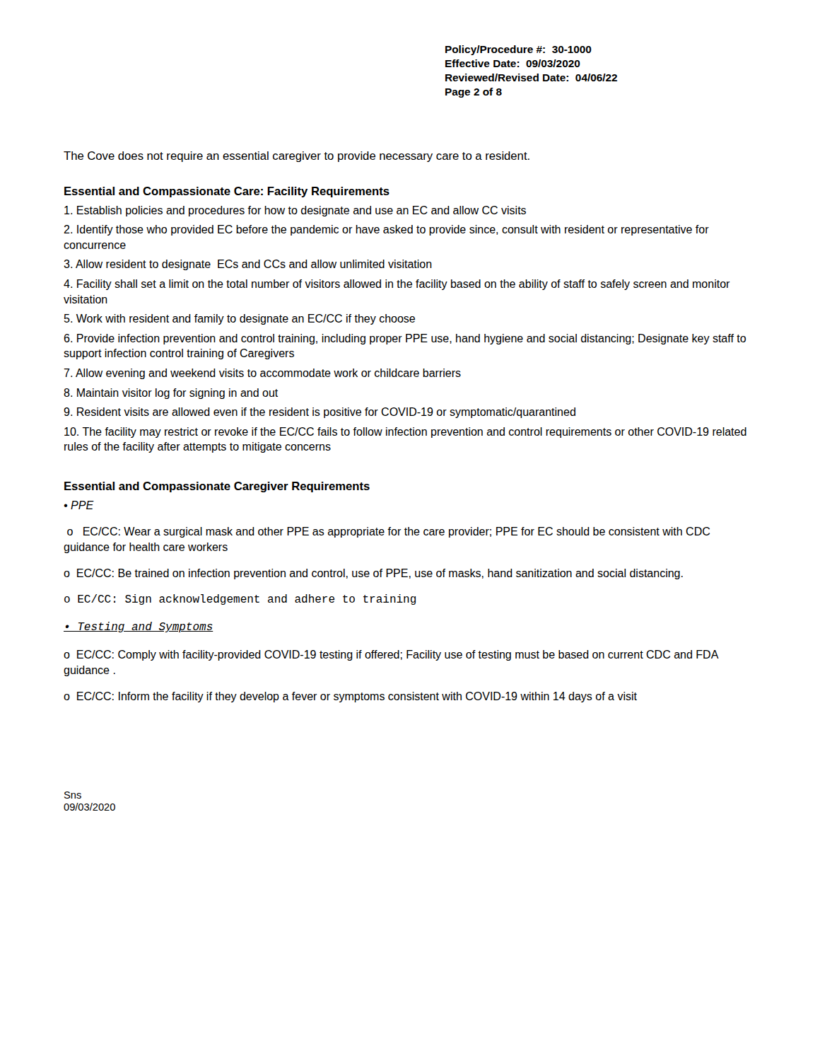Policy/Procedure #: 30-1000
Effective Date: 09/03/2020
Reviewed/Revised Date: 04/06/22
Page 2 of 8
The Cove does not require an essential caregiver to provide necessary care to a resident.
Essential and Compassionate Care: Facility Requirements
1. Establish policies and procedures for how to designate and use an EC and allow CC visits
2. Identify those who provided EC before the pandemic or have asked to provide since, consult with resident or representative for concurrence
3. Allow resident to designate ECs and CCs and allow unlimited visitation
4. Facility shall set a limit on the total number of visitors allowed in the facility based on the ability of staff to safely screen and monitor visitation
5. Work with resident and family to designate an EC/CC if they choose
6. Provide infection prevention and control training, including proper PPE use, hand hygiene and social distancing; Designate key staff to support infection control training of Caregivers
7. Allow evening and weekend visits to accommodate work or childcare barriers
8. Maintain visitor log for signing in and out
9. Resident visits are allowed even if the resident is positive for COVID-19 or symptomatic/quarantined
10. The facility may restrict or revoke if the EC/CC fails to follow infection prevention and control requirements or other COVID-19 related rules of the facility after attempts to mitigate concerns
Essential and Compassionate Caregiver Requirements
• PPE
o EC/CC: Wear a surgical mask and other PPE as appropriate for the care provider; PPE for EC should be consistent with CDC guidance for health care workers
o EC/CC: Be trained on infection prevention and control, use of PPE, use of masks, hand sanitization and social distancing.
o EC/CC: Sign acknowledgement and adhere to training
• Testing and Symptoms
o EC/CC: Comply with facility-provided COVID-19 testing if offered; Facility use of testing must be based on current CDC and FDA guidance .
o EC/CC: Inform the facility if they develop a fever or symptoms consistent with COVID-19 within 14 days of a visit
Sns
09/03/2020